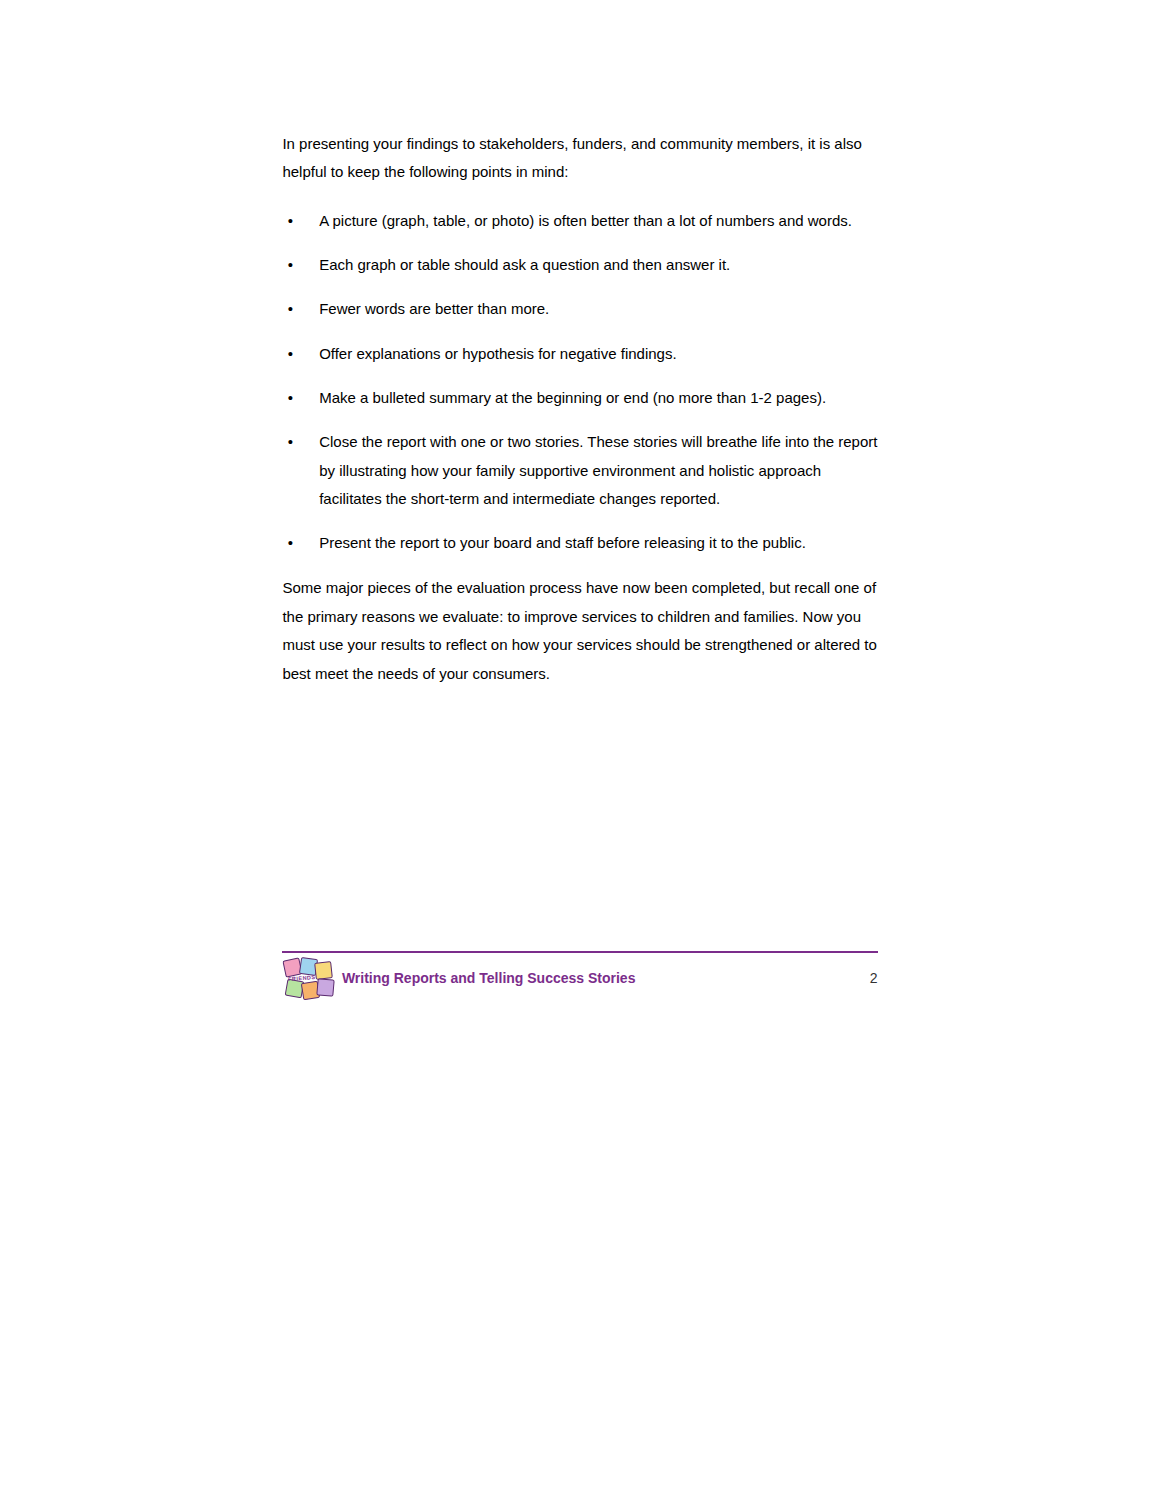In presenting your findings to stakeholders, funders, and community members, it is also helpful to keep the following points in mind:
A picture (graph, table, or photo) is often better than a lot of numbers and words.
Each graph or table should ask a question and then answer it.
Fewer words are better than more.
Offer explanations or hypothesis for negative findings.
Make a bulleted summary at the beginning or end (no more than 1-2 pages).
Close the report with one or two stories. These stories will breathe life into the report by illustrating how your family supportive environment and holistic approach facilitates the short-term and intermediate changes reported.
Present the report to your board and staff before releasing it to the public.
Some major pieces of the evaluation process have now been completed, but recall one of the primary reasons we evaluate: to improve services to children and families. Now you must use your results to reflect on how your services should be strengthened or altered to best meet the needs of your consumers.
FRIENDS
Writing Reports and Telling Success Stories
2